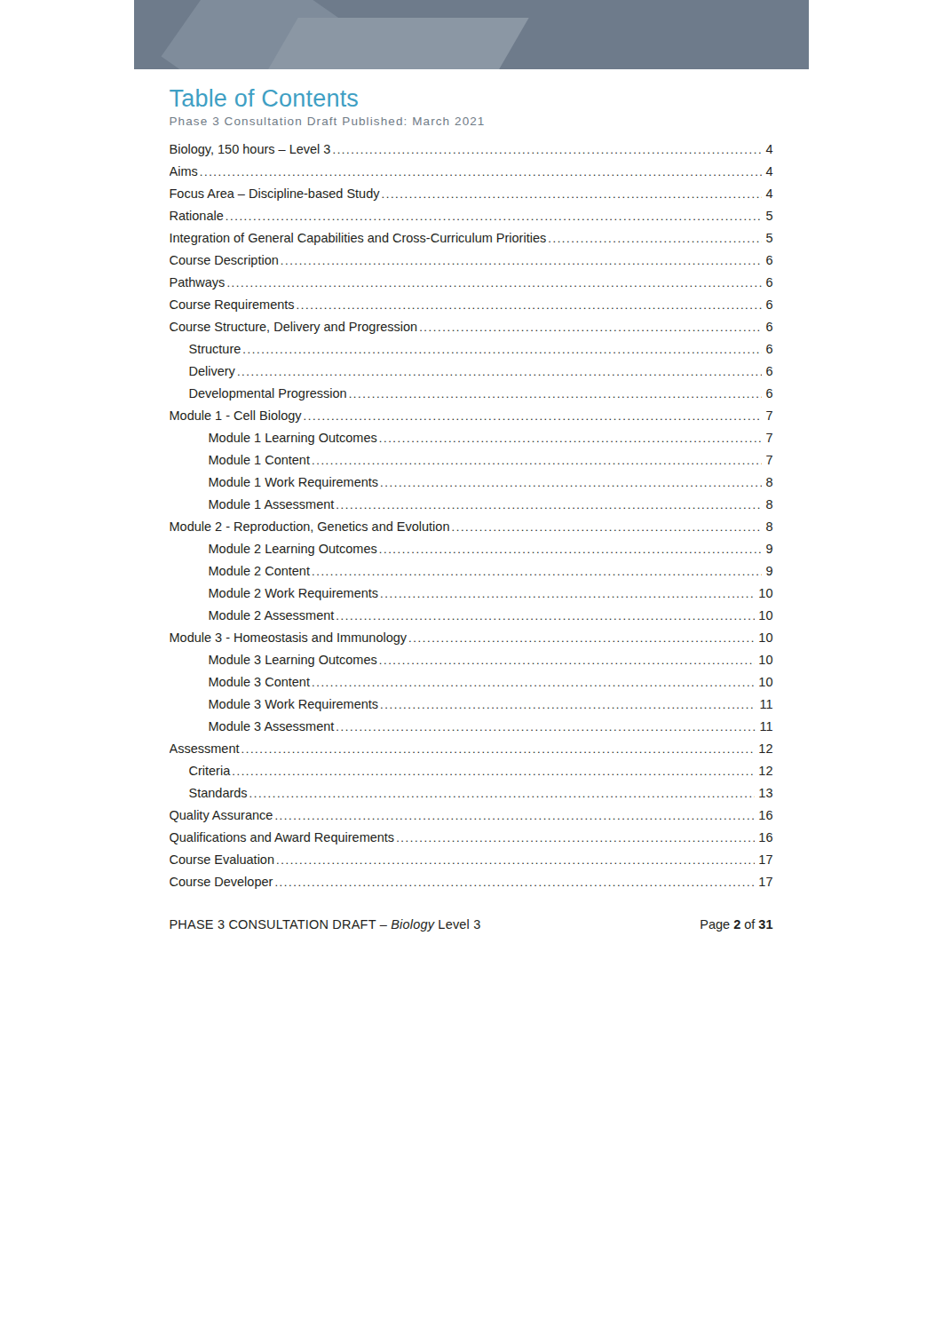Table of Contents
Phase 3 Consultation Draft Published: March 2021
Biology, 150 hours – Level 3.................................................................................................................................................. 4
Aims................................................................................................................................................................................................. 4
Focus Area – Discipline-based Study................................................................................................................................. 4
Rationale....................................................................................................................................................................................... 5
Integration of General Capabilities and Cross-Curriculum Priorities....................................................................... 5
Course Description................................................................................................................................................................. 6
Pathways....................................................................................................................................................................................... 6
Course Requirements............................................................................................................................................................. 6
Course Structure, Delivery and Progression....................................................................................................................... 6
Structure................................................................................................................................................................................. 6
Delivery................................................................................................................................................................................... 6
Developmental Progression................................................................................................................................................. 6
Module 1 - Cell Biology................................................................................................................................................................. 7
Module 1 Learning Outcomes............................................................................................................................................. 7
Module 1 Content................................................................................................................................................................. 7
Module 1 Work Requirements............................................................................................................................................. 8
Module 1 Assessment............................................................................................................................................................. 8
Module 2 - Reproduction, Genetics and Evolution................................................................................................................. 8
Module 2 Learning Outcomes............................................................................................................................................. 9
Module 2 Content................................................................................................................................................................. 9
Module 2 Work Requirements............................................................................................................................................. 10
Module 2 Assessment............................................................................................................................................................. 10
Module 3 - Homeostasis and Immunology................................................................................................................................. 10
Module 3 Learning Outcomes............................................................................................................................................. 10
Module 3 Content................................................................................................................................................................. 10
Module 3 Work Requirements............................................................................................................................................. 11
Module 3 Assessment............................................................................................................................................................. 11
Assessment................................................................................................................................................................................. 12
Criteria..................................................................................................................................................................................... 12
Standards................................................................................................................................................................................. 13
Quality Assurance................................................................................................................................................................. 16
Qualifications and Award Requirements............................................................................................................................. 16
Course Evaluation................................................................................................................................................................. 17
Course Developer................................................................................................................................................................. 17
PHASE 3 CONSULTATION DRAFT – Biology Level 3
Page 2 of 31